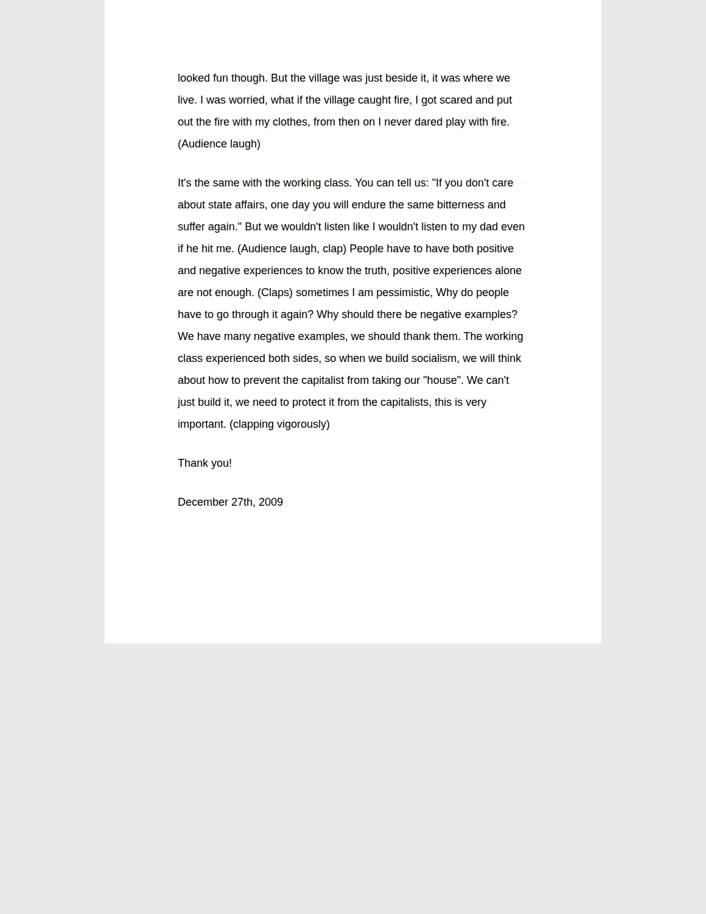looked fun though. But the village was just beside it, it was where we live. I was worried, what if the village caught fire, I got scared and put out the fire with my clothes, from then on I never dared play with fire. (Audience laugh)
It's the same with the working class. You can tell us: "If you don't care about state affairs, one day you will endure the same bitterness and suffer again." But we wouldn't listen like I wouldn't listen to my dad even if he hit me. (Audience laugh, clap) People have to have both positive and negative experiences to know the truth, positive experiences alone are not enough. (Claps) sometimes I am pessimistic, Why do people have to go through it again? Why should there be negative examples? We have many negative examples, we should thank them. The working class experienced both sides, so when we build socialism, we will think about how to prevent the capitalist from taking our "house". We can't just build it, we need to protect it from the capitalists, this is very important. (clapping vigorously)
Thank you!
December 27th, 2009